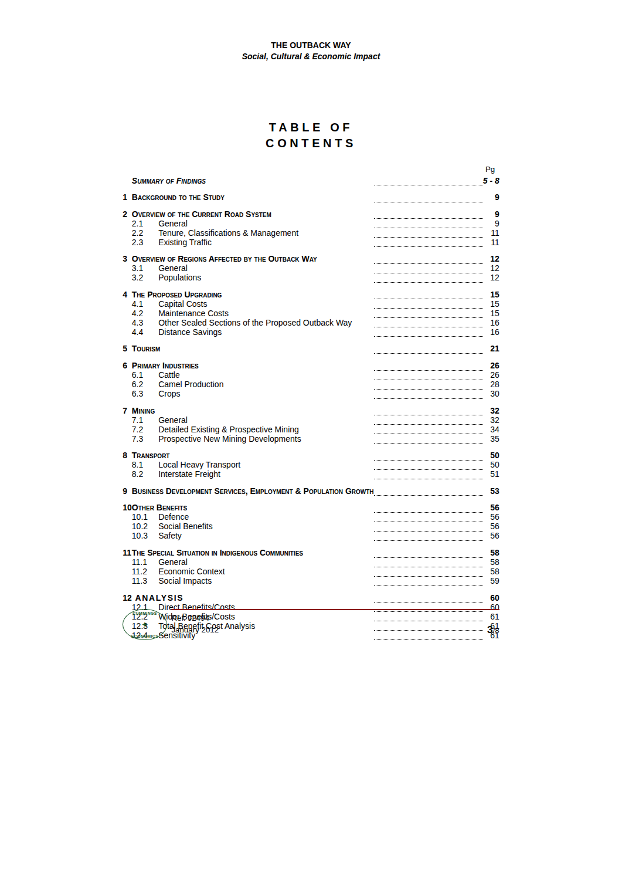THE OUTBACK WAY
Social, Cultural & Economic Impact
TABLE OF
CONTENTS
Pg
| | Summary of Findings | | 5 - 8 |
| 1 | Background to the Study | | 9 |
| 2 | Overview of the Current Road System | | 9 |
| | 2.1 | General | | 9 |
| | 2.2 | Tenure, Classifications & Management | | 11 |
| | 2.3 | Existing Traffic | | 11 |
| 3 | Overview of Regions Affected by the Outback Way | | 12 |
| | 3.1 | General | | 12 |
| | 3.2 | Populations | | 12 |
| 4 | The Proposed Upgrading | | 15 |
| | 4.1 | Capital Costs | | 15 |
| | 4.2 | Maintenance Costs | | 15 |
| | 4.3 | Other Sealed Sections of the Proposed Outback Way | | 16 |
| | 4.4 | Distance Savings | | 16 |
| 5 | Tourism | | 21 |
| 6 | Primary Industries | | 26 |
| | 6.1 | Cattle | | 26 |
| | 6.2 | Camel Production | | 28 |
| | 6.3 | Crops | | 30 |
| 7 | Mining | | 32 |
| | 7.1 | General | | 32 |
| | 7.2 | Detailed Existing & Prospective Mining | | 34 |
| | 7.3 | Prospective New Mining Developments | | 35 |
| 8 | Transport | | 50 |
| | 8.1 | Local Heavy Transport | | 50 |
| | 8.2 | Interstate Freight | | 51 |
| 9 | Business Development Services, Employment & Population Growth | | 53 |
| 10 | Other Benefits | | 56 |
| | 10.1 | Defence | | 56 |
| | 10.2 | Social Benefits | | 56 |
| | 10.3 | Safety | | 56 |
| 11 | The Special Situation in Indigenous Communities | | 58 |
| | 11.1 | General | | 58 |
| | 11.2 | Economic Context | | 58 |
| | 11.3 | Social Impacts | | 59 |
| 12 | ANALYSIS | | 60 |
| | 12.1 | Direct Benefits/Costs | | 60 |
| | 12.2 | Wider Benefits/Costs | | 61 |
| | 12.3 | Total Benefit Cost Analysis | | 61 |
| | 12.4 | Sensitivity | | 61 |
CUMMINGS
✦
ECONOMICS
Ref: J2494
January 2012
3/8